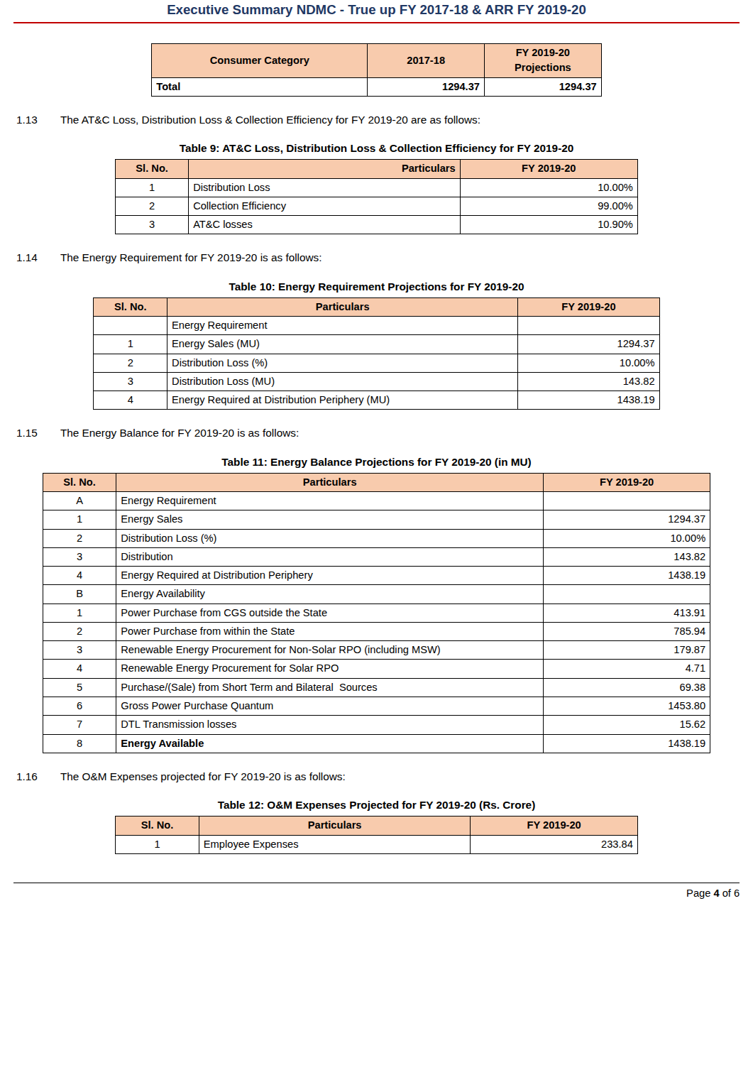Executive Summary NDMC - True up FY 2017-18 & ARR FY 2019-20
| Consumer Category | 2017-18 | FY 2019-20 Projections |
| --- | --- | --- |
| Total | 1294.37 | 1294.37 |
1.13
The AT&C Loss, Distribution Loss & Collection Efficiency for FY 2019-20 are as follows:
Table 9: AT&C Loss, Distribution Loss & Collection Efficiency for FY 2019-20
| Sl. No. | Particulars | FY 2019-20 |
| --- | --- | --- |
| 1 | Distribution Loss | 10.00% |
| 2 | Collection Efficiency | 99.00% |
| 3 | AT&C losses | 10.90% |
1.14
The Energy Requirement for FY 2019-20 is as follows:
Table 10: Energy Requirement Projections for FY 2019-20
| Sl. No. | Particulars | FY 2019-20 |
| --- | --- | --- |
| | Energy Requirement | |
| 1 | Energy Sales (MU) | 1294.37 |
| 2 | Distribution Loss (%) | 10.00% |
| 3 | Distribution Loss (MU) | 143.82 |
| 4 | Energy Required at Distribution Periphery (MU) | 1438.19 |
1.15
The Energy Balance for FY 2019-20 is as follows:
Table 11: Energy Balance Projections for FY 2019-20 (in MU)
| Sl. No. | Particulars | FY 2019-20 |
| --- | --- | --- |
| A | Energy Requirement | |
| 1 | Energy Sales | 1294.37 |
| 2 | Distribution Loss (%) | 10.00% |
| 3 | Distribution | 143.82 |
| 4 | Energy Required at Distribution Periphery | 1438.19 |
| B | Energy Availability | |
| 1 | Power Purchase from CGS outside the State | 413.91 |
| 2 | Power Purchase from within the State | 785.94 |
| 3 | Renewable Energy Procurement for Non-Solar RPO (including MSW) | 179.87 |
| 4 | Renewable Energy Procurement for Solar RPO | 4.71 |
| 5 | Purchase/(Sale) from Short Term and Bilateral Sources | 69.38 |
| 6 | Gross Power Purchase Quantum | 1453.80 |
| 7 | DTL Transmission losses | 15.62 |
| 8 | Energy Available | 1438.19 |
1.16
The O&M Expenses projected for FY 2019-20 is as follows:
Table 12: O&M Expenses Projected for FY 2019-20 (Rs. Crore)
| Sl. No. | Particulars | FY 2019-20 |
| --- | --- | --- |
| 1 | Employee Expenses | 233.84 |
Page 4 of 6